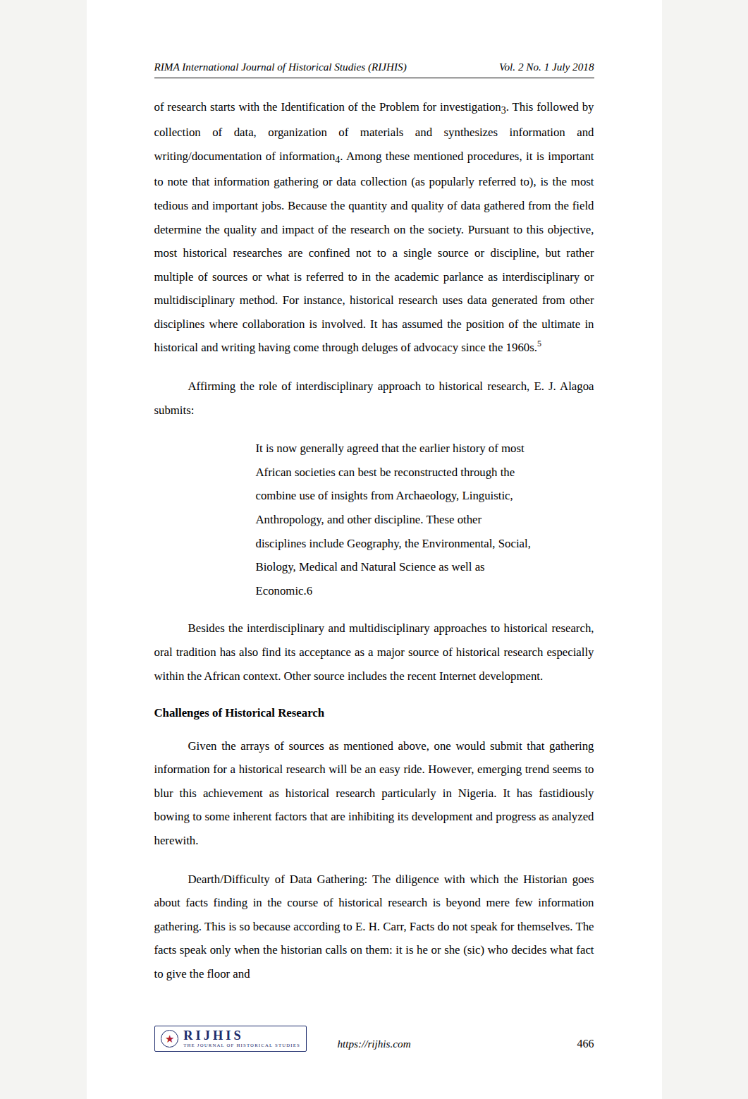RIMA International Journal of Historical Studies (RIJHIS) Vol. 2 No. 1 July 2018
of research starts with the Identification of the Problem for investigation3. This followed by collection of data, organization of materials and synthesizes information and writing/documentation of information4. Among these mentioned procedures, it is important to note that information gathering or data collection (as popularly referred to), is the most tedious and important jobs. Because the quantity and quality of data gathered from the field determine the quality and impact of the research on the society. Pursuant to this objective, most historical researches are confined not to a single source or discipline, but rather multiple of sources or what is referred to in the academic parlance as interdisciplinary or multidisciplinary method. For instance, historical research uses data generated from other disciplines where collaboration is involved. It has assumed the position of the ultimate in historical and writing having come through deluges of advocacy since the 1960s.5
Affirming the role of interdisciplinary approach to historical research, E. J. Alagoa submits:
It is now generally agreed that the earlier history of most African societies can best be reconstructed through the combine use of insights from Archaeology, Linguistic, Anthropology, and other discipline. These other disciplines include Geography, the Environmental, Social, Biology, Medical and Natural Science as well as Economic.6
Besides the interdisciplinary and multidisciplinary approaches to historical research, oral tradition has also find its acceptance as a major source of historical research especially within the African context. Other source includes the recent Internet development.
Challenges of Historical Research
Given the arrays of sources as mentioned above, one would submit that gathering information for a historical research will be an easy ride. However, emerging trend seems to blur this achievement as historical research particularly in Nigeria. It has fastidiously bowing to some inherent factors that are inhibiting its development and progress as analyzed herewith.
Dearth/Difficulty of Data Gathering: The diligence with which the Historian goes about facts finding in the course of historical research is beyond mere few information gathering. This is so because according to E. H. Carr, Facts do not speak for themselves. The facts speak only when the historian calls on them: it is he or she (sic) who decides what fact to give the floor and
★ RIJHIS The Journal of Historical Studies
https://rijhis.com
466